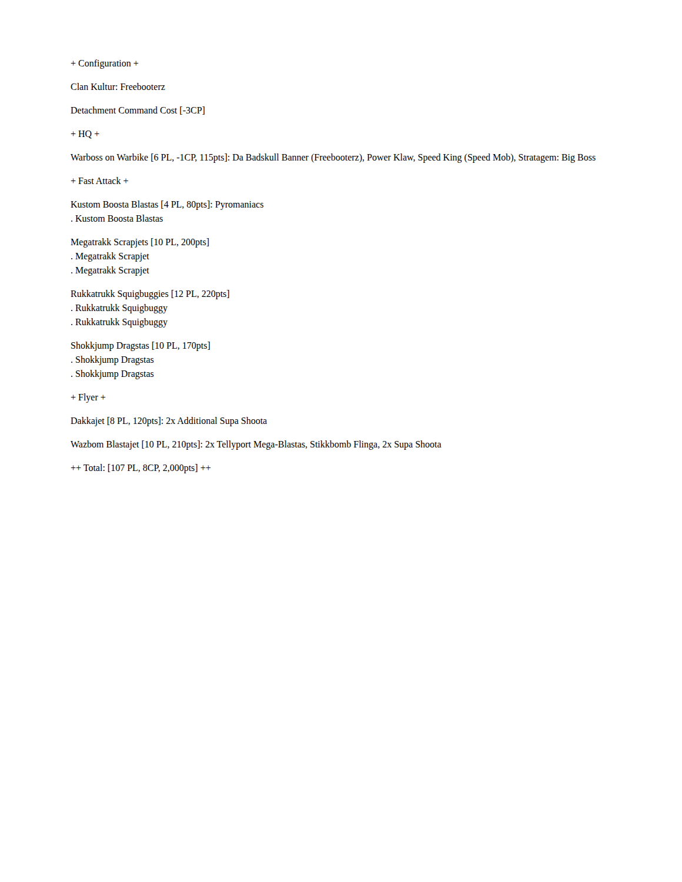+ Configuration +
Clan Kultur: Freebooterz
Detachment Command Cost [-3CP]
+ HQ +
Warboss on Warbike [6 PL, -1CP, 115pts]: Da Badskull Banner (Freebooterz), Power Klaw, Speed King (Speed Mob), Stratagem: Big Boss
+ Fast Attack +
Kustom Boosta Blastas [4 PL, 80pts]: Pyromaniacs
. Kustom Boosta Blastas
Megatrakk Scrapjets [10 PL, 200pts]
. Megatrakk Scrapjet
. Megatrakk Scrapjet
Rukkatrukk Squigbuggies [12 PL, 220pts]
. Rukkatrukk Squigbuggy
. Rukkatrukk Squigbuggy
Shokkjump Dragstas [10 PL, 170pts]
. Shokkjump Dragstas
. Shokkjump Dragstas
+ Flyer +
Dakkajet [8 PL, 120pts]: 2x Additional Supa Shoota
Wazbom Blastajet [10 PL, 210pts]: 2x Tellyport Mega-Blastas, Stikkbomb Flinga, 2x Supa Shoota
++ Total: [107 PL, 8CP, 2,000pts] ++